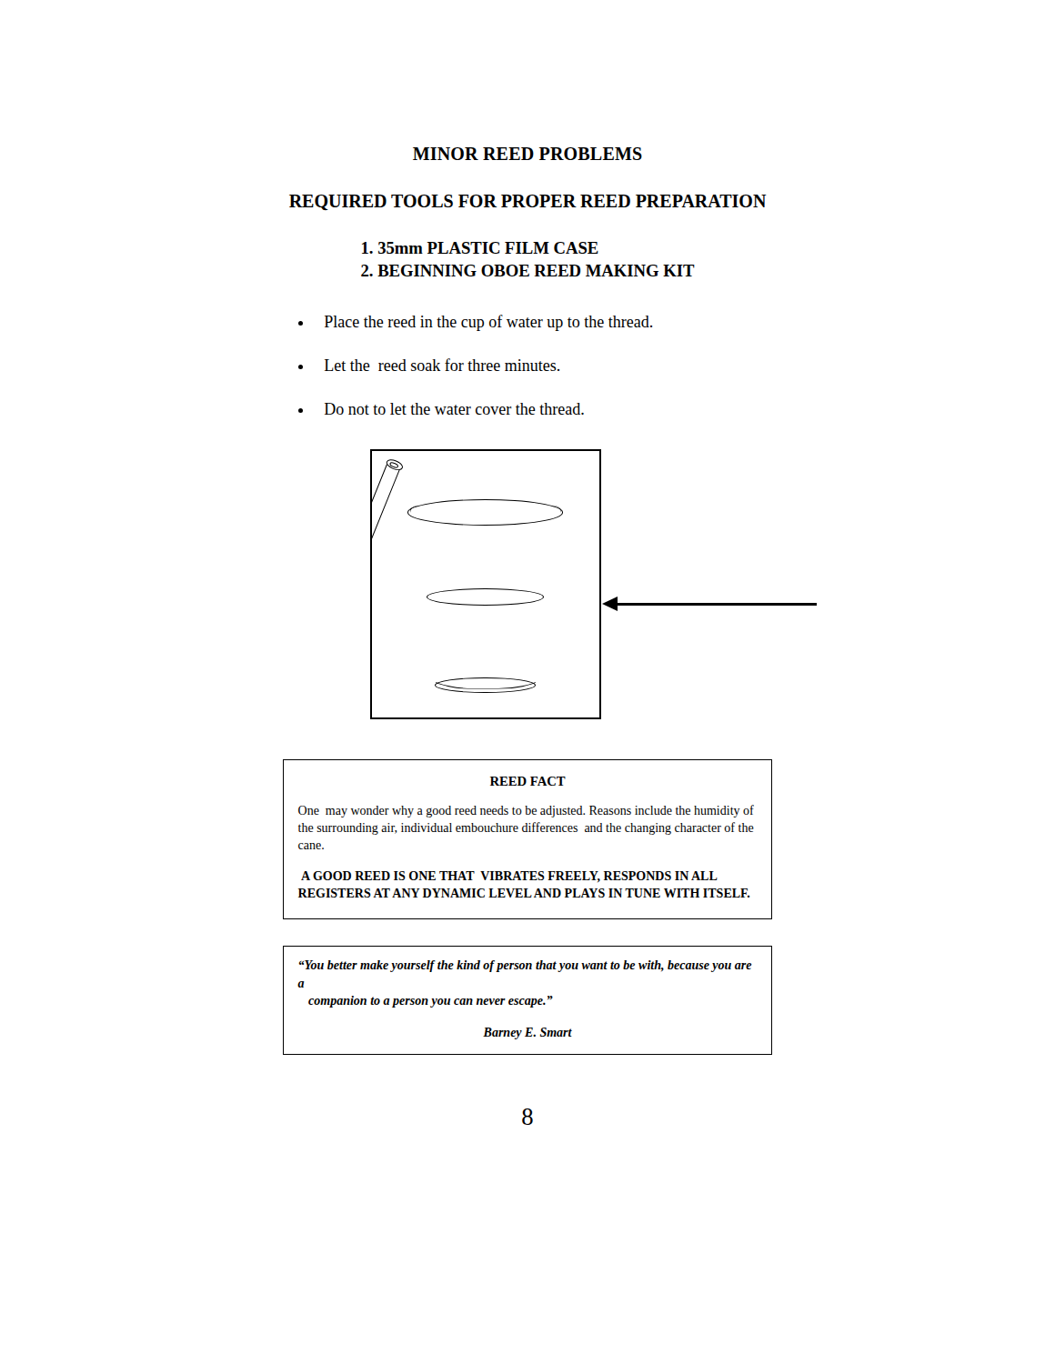MINOR REED PROBLEMS
REQUIRED TOOLS FOR PROPER REED PREPARATION
1. 35mm PLASTIC FILM CASE
2. BEGINNING OBOE REED MAKING KIT
Place the reed in the cup of water up to the thread.
Let the reed soak for three minutes.
Do not to let the water cover the thread.
REED FACT
One may wonder why a good reed needs to be adjusted. Reasons include the humidity of the surrounding air, individual embouchure differences and the changing character of the cane.
A GOOD REED IS ONE THAT VIBRATES FREELY, RESPONDS IN ALL REGISTERS AT ANY DYNAMIC LEVEL AND PLAYS IN TUNE WITH ITSELF.
“You better make yourself the kind of person that you want to be with, because you are a companion to a person you can never escape.”
Barney E. Smart
8